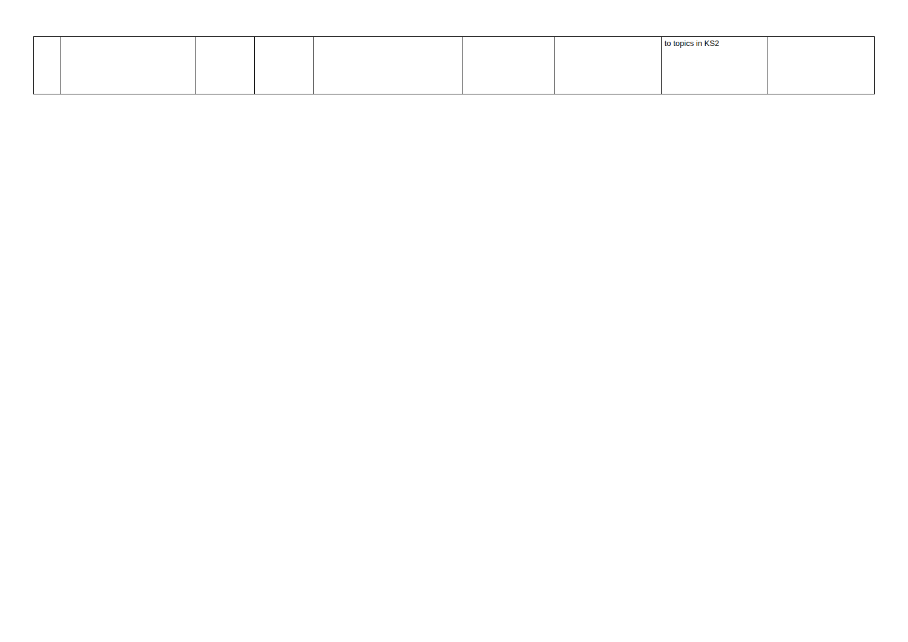| | | | | | | | to topics in KS2 | |